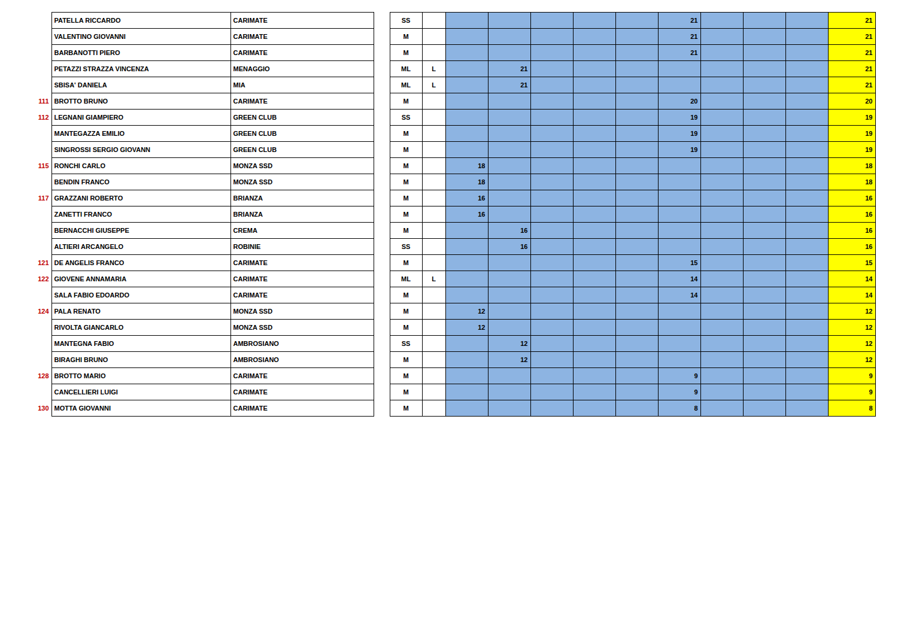| | PATELLA RICCARDO | CARIMATE | | SS | | | | | | | 21 | | | | 21 |
| | VALENTINO GIOVANNI | CARIMATE | | M | | | | | | | 21 | | | | 21 |
| | BARBANOTTI PIERO | CARIMATE | | M | | | | | | | 21 | | | | 21 |
| | PETAZZI STRAZZA VINCENZA | MENAGGIO | | ML | L | | 21 | | | | | | | | 21 |
| | SBISA' DANIELA | MIA | | ML | L | | 21 | | | | | | | | 21 |
| 111 | BROTTO BRUNO | CARIMATE | | M | | | | | | | 20 | | | | 20 |
| 112 | LEGNANI GIAMPIERO | GREEN CLUB | | SS | | | | | | | 19 | | | | 19 |
| | MANTEGAZZA EMILIO | GREEN CLUB | | M | | | | | | | 19 | | | | 19 |
| | SINGROSSI SERGIO GIOVANN | GREEN CLUB | | M | | | | | | | 19 | | | | 19 |
| 115 | RONCHI CARLO | MONZA SSD | | M | | 18 | | | | | | | | | 18 |
| | BENDIN FRANCO | MONZA SSD | | M | | 18 | | | | | | | | | 18 |
| 117 | GRAZZANI ROBERTO | BRIANZA | | M | | 16 | | | | | | | | | 16 |
| | ZANETTI FRANCO | BRIANZA | | M | | 16 | | | | | | | | | 16 |
| | BERNACCHI GIUSEPPE | CREMA | | M | | | 16 | | | | | | | | 16 |
| | ALTIERI ARCANGELO | ROBINIE | | SS | | | 16 | | | | | | | | 16 |
| 121 | DE ANGELIS FRANCO | CARIMATE | | M | | | | | | | 15 | | | | 15 |
| 122 | GIOVENE ANNAMARIA | CARIMATE | | ML | L | | | | | | 14 | | | | 14 |
| | SALA FABIO EDOARDO | CARIMATE | | M | | | | | | | 14 | | | | 14 |
| 124 | PALA RENATO | MONZA SSD | | M | | 12 | | | | | | | | | 12 |
| | RIVOLTA GIANCARLO | MONZA SSD | | M | | 12 | | | | | | | | | 12 |
| | MANTEGNA FABIO | AMBROSIANO | | SS | | | 12 | | | | | | | | 12 |
| | BIRAGHI BRUNO | AMBROSIANO | | M | | | 12 | | | | | | | | 12 |
| 128 | BROTTO MARIO | CARIMATE | | M | | | | | | | 9 | | | | 9 |
| | CANCELLIERI LUIGI | CARIMATE | | M | | | | | | | 9 | | | | 9 |
| 130 | MOTTA GIOVANNI | CARIMATE | | M | | | | | | | 8 | | | | 8 |